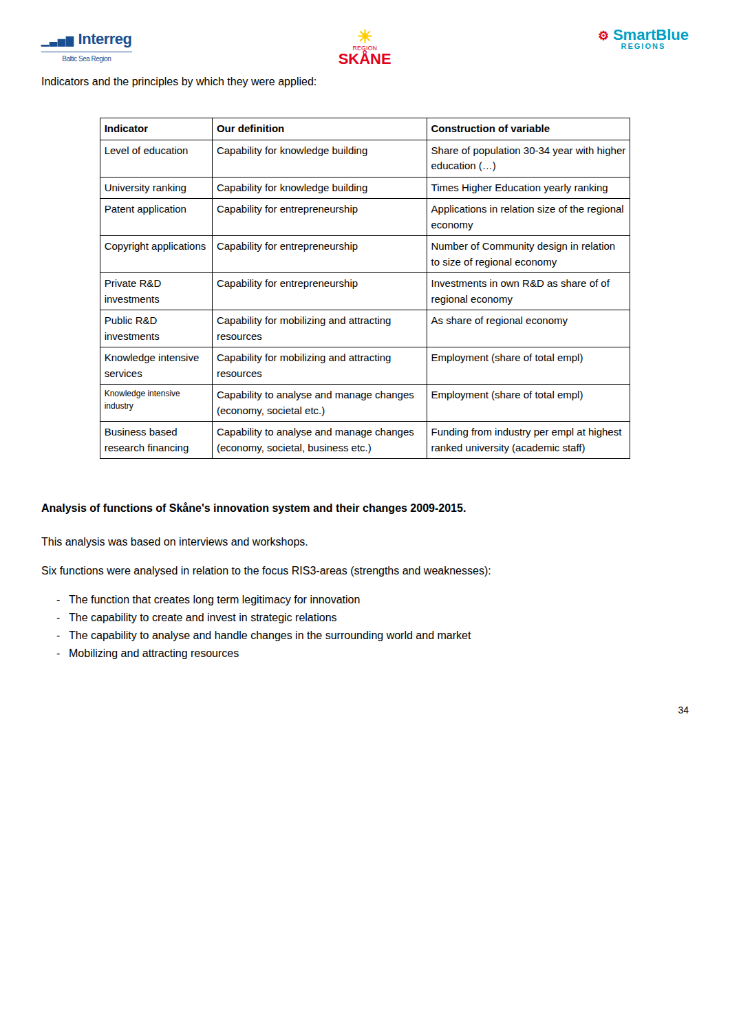▁▃▅▇ Interreg Baltic Sea Region
☀
REGION SKÅNE
⚙ SmartBlue REGIONS
Indicators and the principles by which they were applied:
| Indicator | Our definition | Construction of variable |
| --- | --- | --- |
| Level of education | Capability for knowledge building | Share of population 30-34 year with higher education (…) |
| University ranking | Capability for knowledge building | Times Higher Education yearly ranking |
| Patent application | Capability for entrepreneurship | Applications in relation size of the regional economy |
| Copyright applications | Capability for entrepreneurship | Number of Community design in relation to size of regional economy |
| Private R&D investments | Capability for entrepreneurship | Investments in own R&D as share of of regional economy |
| Public R&D investments | Capability for mobilizing and attracting resources | As share of regional economy |
| Knowledge intensive services | Capability for mobilizing and attracting resources | Employment (share of total empl) |
| Knowledge intensive industry | Capability to analyse and manage changes (economy, societal etc.) | Employment (share of total empl) |
| Business based research financing | Capability to analyse and manage changes (economy, societal, business etc.) | Funding from industry per empl at highest ranked university (academic staff) |
Analysis of functions of Skåne's innovation system and their changes 2009-2015.
This analysis was based on interviews and workshops.
Six functions were analysed in relation to the focus RIS3-areas (strengths and weaknesses):
The function that creates long term legitimacy for innovation
The capability to create and invest in strategic relations
The capability to analyse and handle changes in the surrounding world and market
Mobilizing and attracting resources
34